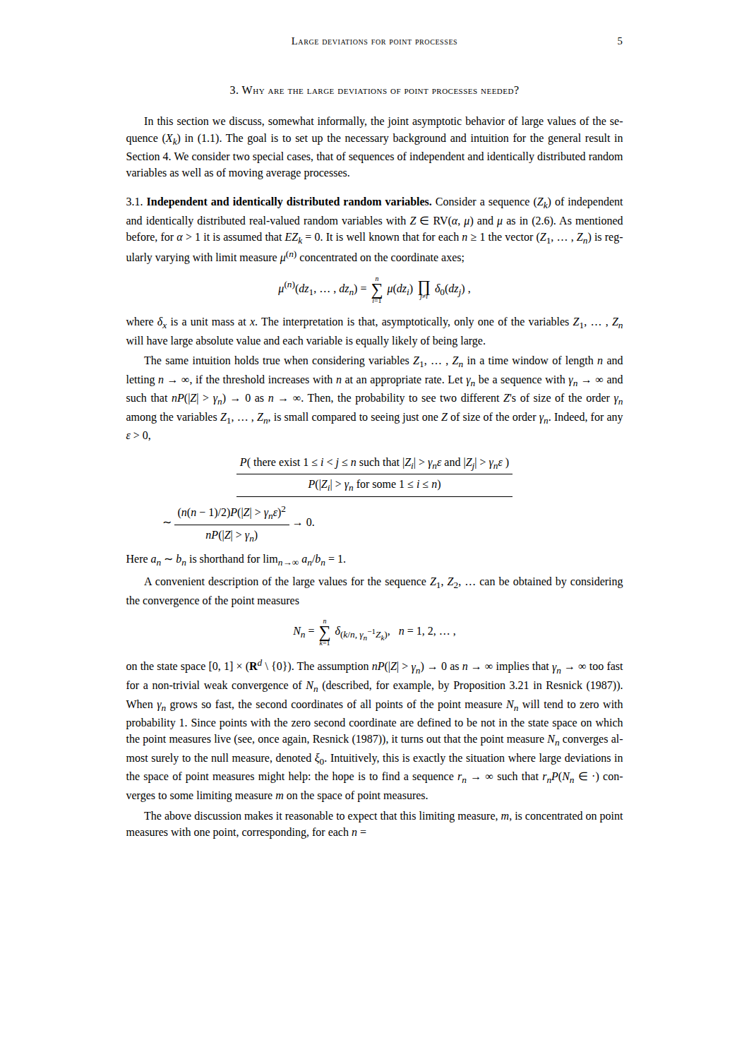Large deviations for point processes 5
3. Why are the large deviations of point processes needed?
In this section we discuss, somewhat informally, the joint asymptotic behavior of large values of the sequence (Xk) in (1.1). The goal is to set up the necessary background and intuition for the general result in Section 4. We consider two special cases, that of sequences of independent and identically distributed random variables as well as of moving average processes.
3.1. Independent and identically distributed random variables.
Consider a sequence (Zk) of independent and identically distributed real-valued random variables with Z ∈ RV(α, μ) and μ as in (2.6). As mentioned before, for α > 1 it is assumed that EZk = 0. It is well known that for each n ≥ 1 the vector (Z1, … , Zn) is regularly varying with limit measure μ(n) concentrated on the coordinate axes;
μ(n)(dz1, … , dzn) = n∑i=1 μ(dzi) ∏j≠i δ0(dzj) ,
where δx is a unit mass at x. The interpretation is that, asymptotically, only one of the variables Z1, … , Zn will have large absolute value and each variable is equally likely of being large.
The same intuition holds true when considering variables Z1, … , Zn in a time window of length n and letting n → ∞, if the threshold increases with n at an appropriate rate. Let γn be a sequence with γn → ∞ and such that nP(|Z| > γn) → 0 as n → ∞. Then, the probability to see two different Z's of size of the order γn among the variables Z1, … , Zn, is small compared to seeing just one Z of size of the order γn. Indeed, for any ε > 0,
P( there exist 1 ≤ i < j ≤ n such that |Zi| > γnε and |Zj| > γnε ) P(|Zi| > γn for some 1 ≤ i ≤ n) ∼ (n(n − 1)/2)P(|Z| > γnε)2 nP(|Z| > γn) → 0.
Here an ∼ bn is shorthand for limn→∞ an/bn = 1.
A convenient description of the large values for the sequence Z1, Z2, … can be obtained by considering the convergence of the point measures
Nn = n∑k=1 δ(k/n, γn−1Zk), n = 1, 2, … ,
on the state space [0, 1] × (Rd \ {0}). The assumption nP(|Z| > γn) → 0 as n → ∞ implies that γn → ∞ too fast for a non-trivial weak convergence of Nn (described, for example, by Proposition 3.21 in Resnick (1987)). When γn grows so fast, the second coordinates of all points of the point measure Nn will tend to zero with probability 1. Since points with the zero second coordinate are defined to be not in the state space on which the point measures live (see, once again, Resnick (1987)), it turns out that the point measure Nn converges almost surely to the null measure, denoted ξ0. Intuitively, this is exactly the situation where large deviations in the space of point measures might help: the hope is to find a sequence rn → ∞ such that rnP(Nn ∈ ·) converges to some limiting measure m on the space of point measures.
The above discussion makes it reasonable to expect that this limiting measure, m, is concentrated on point measures with one point, corresponding, for each n =